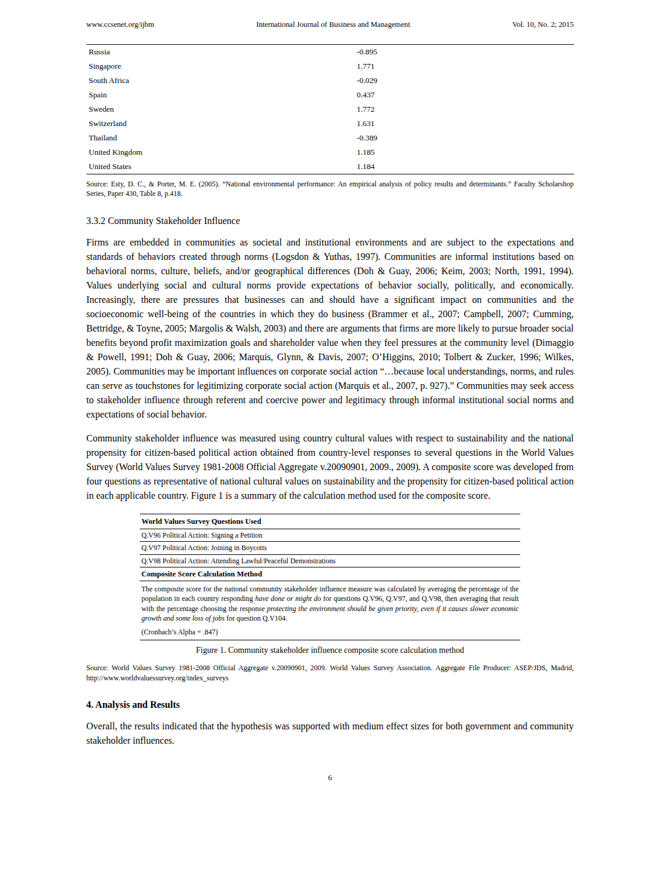www.ccsenet.org/ijbm
International Journal of Business and Management
Vol. 10, No. 2; 2015
| Russia | -0.895 |
| Singapore | 1.771 |
| South Africa | -0.029 |
| Spain | 0.437 |
| Sweden | 1.772 |
| Switzerland | 1.631 |
| Thailand | -0.389 |
| United Kingdom | 1.185 |
| United States | 1.184 |
Source: Esty, D. C., & Porter, M. E. (2005). “National environmental performance: An empirical analysis of policy results and determinants.” Faculty Scholarshop Series, Paper 430, Table 8, p.418.
3.3.2 Community Stakeholder Influence
Firms are embedded in communities as societal and institutional environments and are subject to the expectations and standards of behaviors created through norms (Logsdon & Yuthas, 1997). Communities are informal institutions based on behavioral norms, culture, beliefs, and/or geographical differences (Doh & Guay, 2006; Keim, 2003; North, 1991, 1994). Values underlying social and cultural norms provide expectations of behavior socially, politically, and economically. Increasingly, there are pressures that businesses can and should have a significant impact on communities and the socioeconomic well-being of the countries in which they do business (Brammer et al., 2007; Campbell, 2007; Cumming, Bettridge, & Toyne, 2005; Margolis & Walsh, 2003) and there are arguments that firms are more likely to pursue broader social benefits beyond profit maximization goals and shareholder value when they feel pressures at the community level (Dimaggio & Powell, 1991; Doh & Guay, 2006; Marquis, Glynn, & Davis, 2007; O’Higgins, 2010; Tolbert & Zucker, 1996; Wilkes, 2005). Communities may be important influences on corporate social action “…because local understandings, norms, and rules can serve as touchstones for legitimizing corporate social action (Marquis et al., 2007, p. 927).” Communities may seek access to stakeholder influence through referent and coercive power and legitimacy through informal institutional social norms and expectations of social behavior.
Community stakeholder influence was measured using country cultural values with respect to sustainability and the national propensity for citizen-based political action obtained from country-level responses to several questions in the World Values Survey (World Values Survey 1981-2008 Official Aggregate v.20090901, 2009., 2009). A composite score was developed from four questions as representative of national cultural values on sustainability and the propensity for citizen-based political action in each applicable country. Figure 1 is a summary of the calculation method used for the composite score.
World Values Survey Questions Used
Q.V96 Political Action: Signing a Petition
Q.V97 Political Action: Joining in Boycotts
Q.V98 Political Action: Attending Lawful/Peaceful Demonstrations
Composite Score Calculation Method
The composite score for the national community stakeholder influence measure was calculated by averaging the percentage of the population in each country responding have done or might do for questions Q.V96, Q.V97, and Q.V98, then averaging that result with the percentage choosing the response protecting the environment should be given priority, even if it causes slower economic growth and some loss of jobs for question Q.V104.
(Cronbach’s Alpha = .847)
Figure 1. Community stakeholder influence composite score calculation method
Source: World Values Survey 1981-2008 Official Aggregate v.20090901, 2009. World Values Survey Association. Aggregate File Producer: ASEP/JDS, Madrid, http://www.worldvaluessurvey.org/index_surveys
4. Analysis and Results
Overall, the results indicated that the hypothesis was supported with medium effect sizes for both government and community stakeholder influences.
6